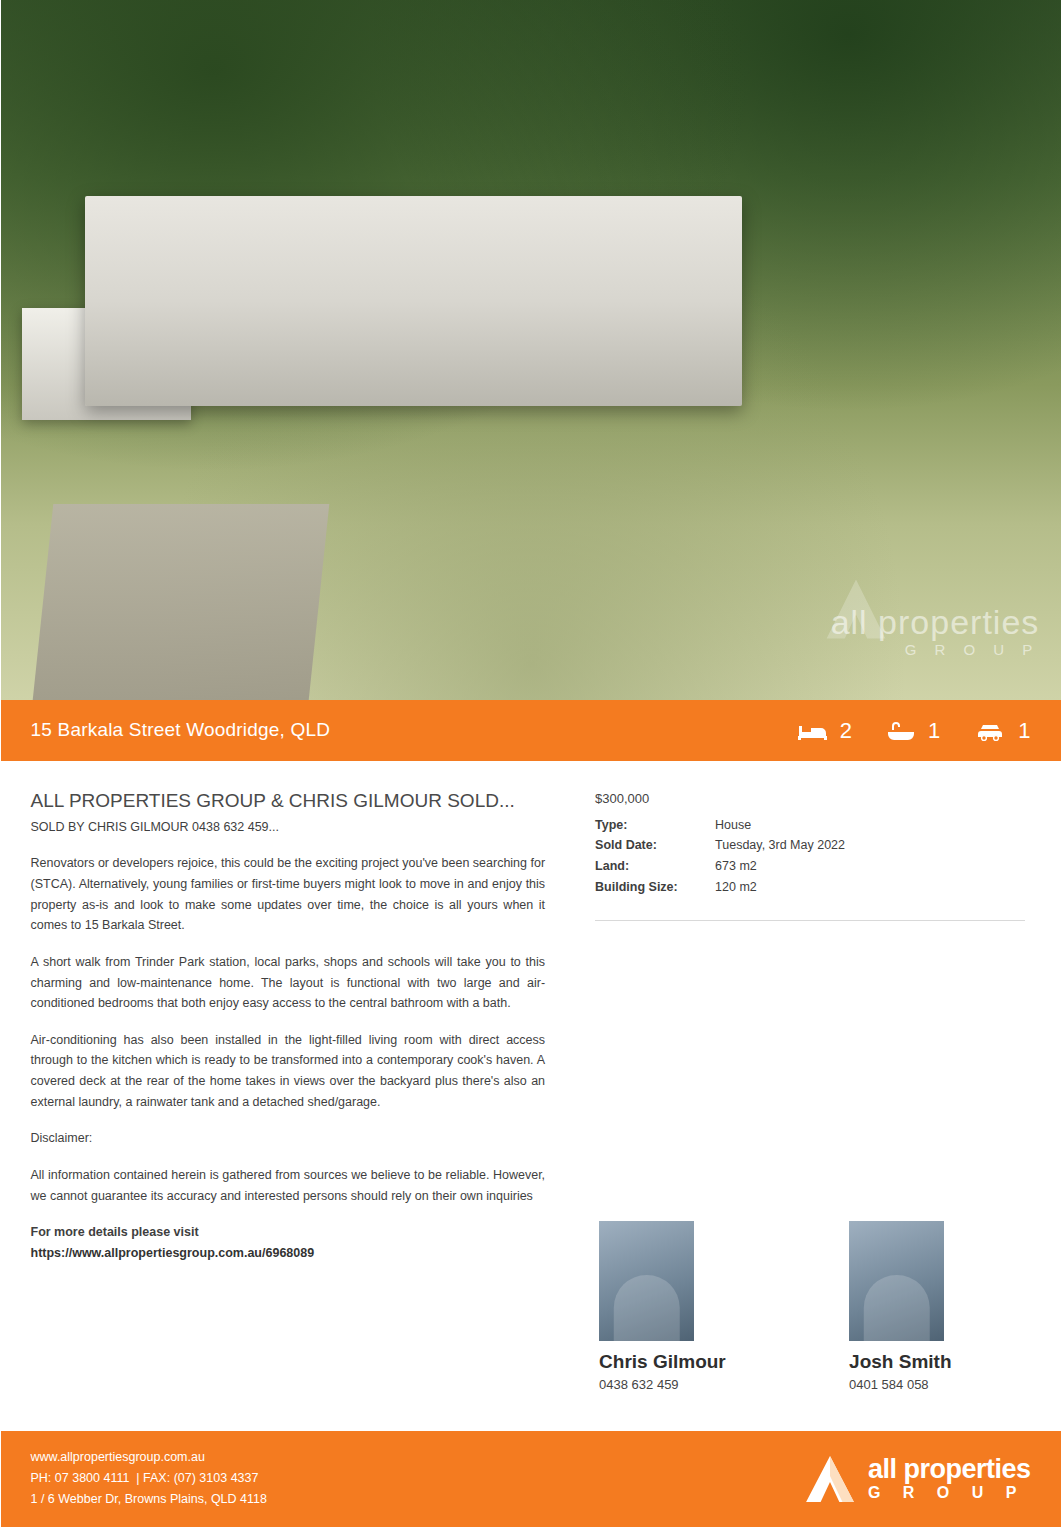all properties G R O U P
15 Barkala Street Woodridge, QLD
2
1
1
ALL PROPERTIES GROUP & CHRIS GILMOUR SOLD...
SOLD BY CHRIS GILMOUR 0438 632 459...
Renovators or developers rejoice, this could be the exciting project you've been searching for (STCA). Alternatively, young families or first-time buyers might look to move in and enjoy this property as-is and look to make some updates over time, the choice is all yours when it comes to 15 Barkala Street.
A short walk from Trinder Park station, local parks, shops and schools will take you to this charming and low-maintenance home. The layout is functional with two large and air-conditioned bedrooms that both enjoy easy access to the central bathroom with a bath.
Air-conditioning has also been installed in the light-filled living room with direct access through to the kitchen which is ready to be transformed into a contemporary cook's haven. A covered deck at the rear of the home takes in views over the backyard plus there's also an external laundry, a rainwater tank and a detached shed/garage.
Disclaimer:
All information contained herein is gathered from sources we believe to be reliable. However, we cannot guarantee its accuracy and interested persons should rely on their own inquiries
For more details please visit
https://www.allpropertiesgroup.com.au/6968089
$300,000
| Type: | House |
| Sold Date: | Tuesday, 3rd May 2022 |
| Land: | 673 m2 |
| Building Size: | 120 m2 |
Chris Gilmour
0438 632 459
Josh Smith
0401 584 058
www.allpropertiesgroup.com.au
PH: 07 3800 4111 | FAX: (07) 3103 4337
1 / 6 Webber Dr, Browns Plains, QLD 4118
all properties G R O U P